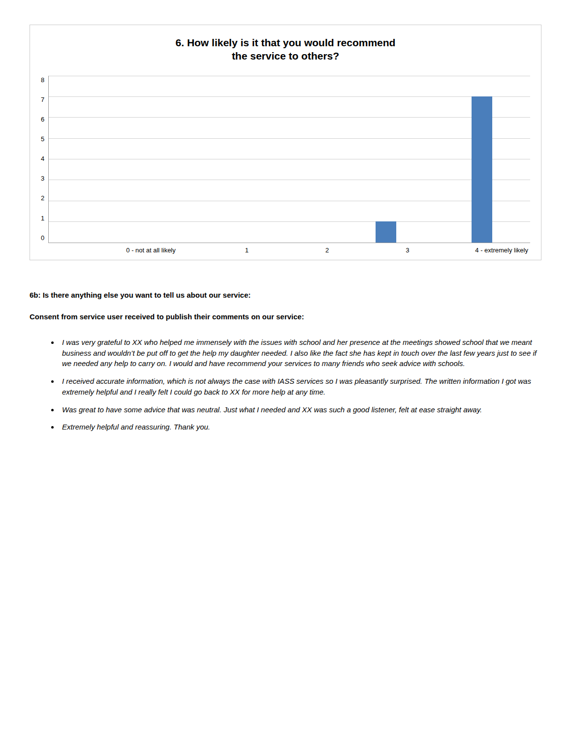6. How likely is it that you would recommend
the service to others?
8
7
6
5
4
3
2
1
0
0 - not at all likely
1
2
3
4 - extremely likely
6b: Is there anything else you want to tell us about our service:
Consent from service user received to publish their comments on our service:
I was very grateful to XX who helped me immensely with the issues with school and her presence at the meetings showed school that we meant business and wouldn’t be put off to get the help my daughter needed. I also like the fact she has kept in touch over the last few years just to see if we needed any help to carry on. I would and have recommend your services to many friends who seek advice with schools.
I received accurate information, which is not always the case with IASS services so I was pleasantly surprised. The written information I got was extremely helpful and I really felt I could go back to XX for more help at any time.
Was great to have some advice that was neutral. Just what I needed and XX was such a good listener, felt at ease straight away.
Extremely helpful and reassuring. Thank you.